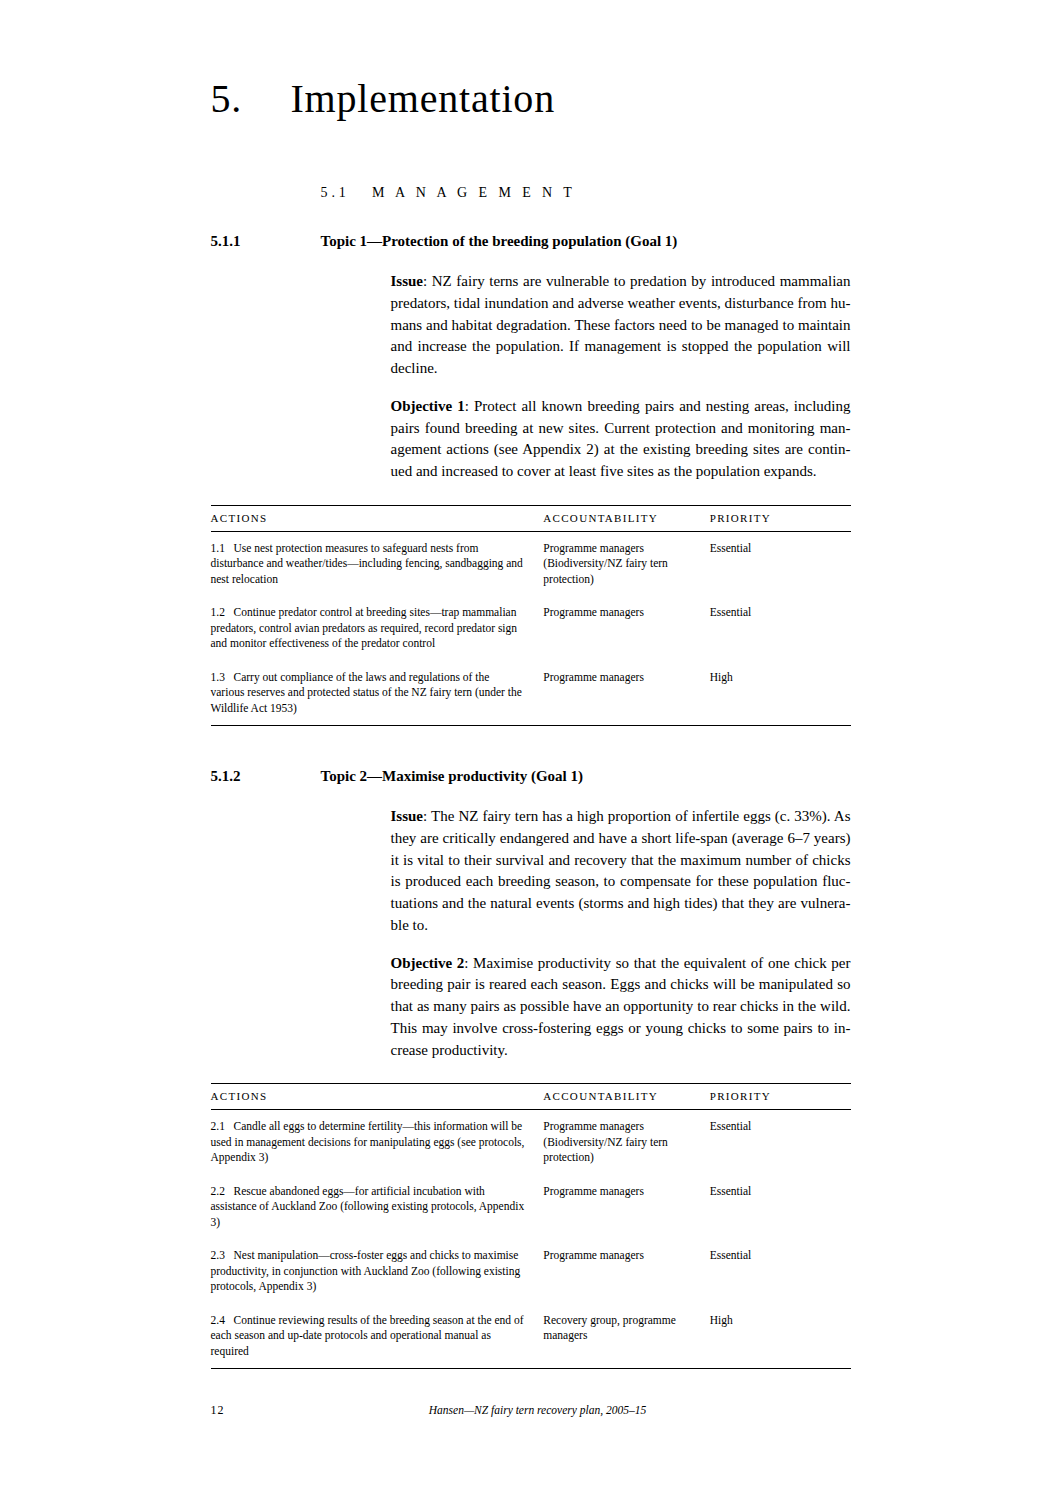5. Implementation
5.1 M A N A G E M E N T
5.1.1 Topic 1—Protection of the breeding population (Goal 1)
Issue: NZ fairy terns are vulnerable to predation by introduced mammalian predators, tidal inundation and adverse weather events, disturbance from humans and habitat degradation. These factors need to be managed to maintain and increase the population. If management is stopped the population will decline.
Objective 1: Protect all known breeding pairs and nesting areas, including pairs found breeding at new sites. Current protection and monitoring management actions (see Appendix 2) at the existing breeding sites are continued and increased to cover at least five sites as the population expands.
| ACTIONS | ACCOUNTABILITY | PRIORITY |
| --- | --- | --- |
| 1.1 Use nest protection measures to safeguard nests from disturbance and weather/tides—including fencing, sandbagging and nest relocation | Programme managers (Biodiversity/NZ fairy tern protection) | Essential |
| 1.2 Continue predator control at breeding sites—trap mammalian predators, control avian predators as required, record predator sign and monitor effectiveness of the predator control | Programme managers | Essential |
| 1.3 Carry out compliance of the laws and regulations of the various reserves and protected status of the NZ fairy tern (under the Wildlife Act 1953) | Programme managers | High |
5.1.2 Topic 2—Maximise productivity (Goal 1)
Issue: The NZ fairy tern has a high proportion of infertile eggs (c. 33%). As they are critically endangered and have a short life-span (average 6–7 years) it is vital to their survival and recovery that the maximum number of chicks is produced each breeding season, to compensate for these population fluctuations and the natural events (storms and high tides) that they are vulnerable to.
Objective 2: Maximise productivity so that the equivalent of one chick per breeding pair is reared each season. Eggs and chicks will be manipulated so that as many pairs as possible have an opportunity to rear chicks in the wild. This may involve cross-fostering eggs or young chicks to some pairs to increase productivity.
| ACTIONS | ACCOUNTABILITY | PRIORITY |
| --- | --- | --- |
| 2.1 Candle all eggs to determine fertility—this information will be used in management decisions for manipulating eggs (see protocols, Appendix 3) | Programme managers (Biodiversity/NZ fairy tern protection) | Essential |
| 2.2 Rescue abandoned eggs—for artificial incubation with assistance of Auckland Zoo (following existing protocols, Appendix 3) | Programme managers | Essential |
| 2.3 Nest manipulation—cross-foster eggs and chicks to maximise productivity, in conjunction with Auckland Zoo (following existing protocols, Appendix 3) | Programme managers | Essential |
| 2.4 Continue reviewing results of the breeding season at the end of each season and up-date protocols and operational manual as required | Recovery group, programme managers | High |
12
Hansen—NZ fairy tern recovery plan, 2005–15